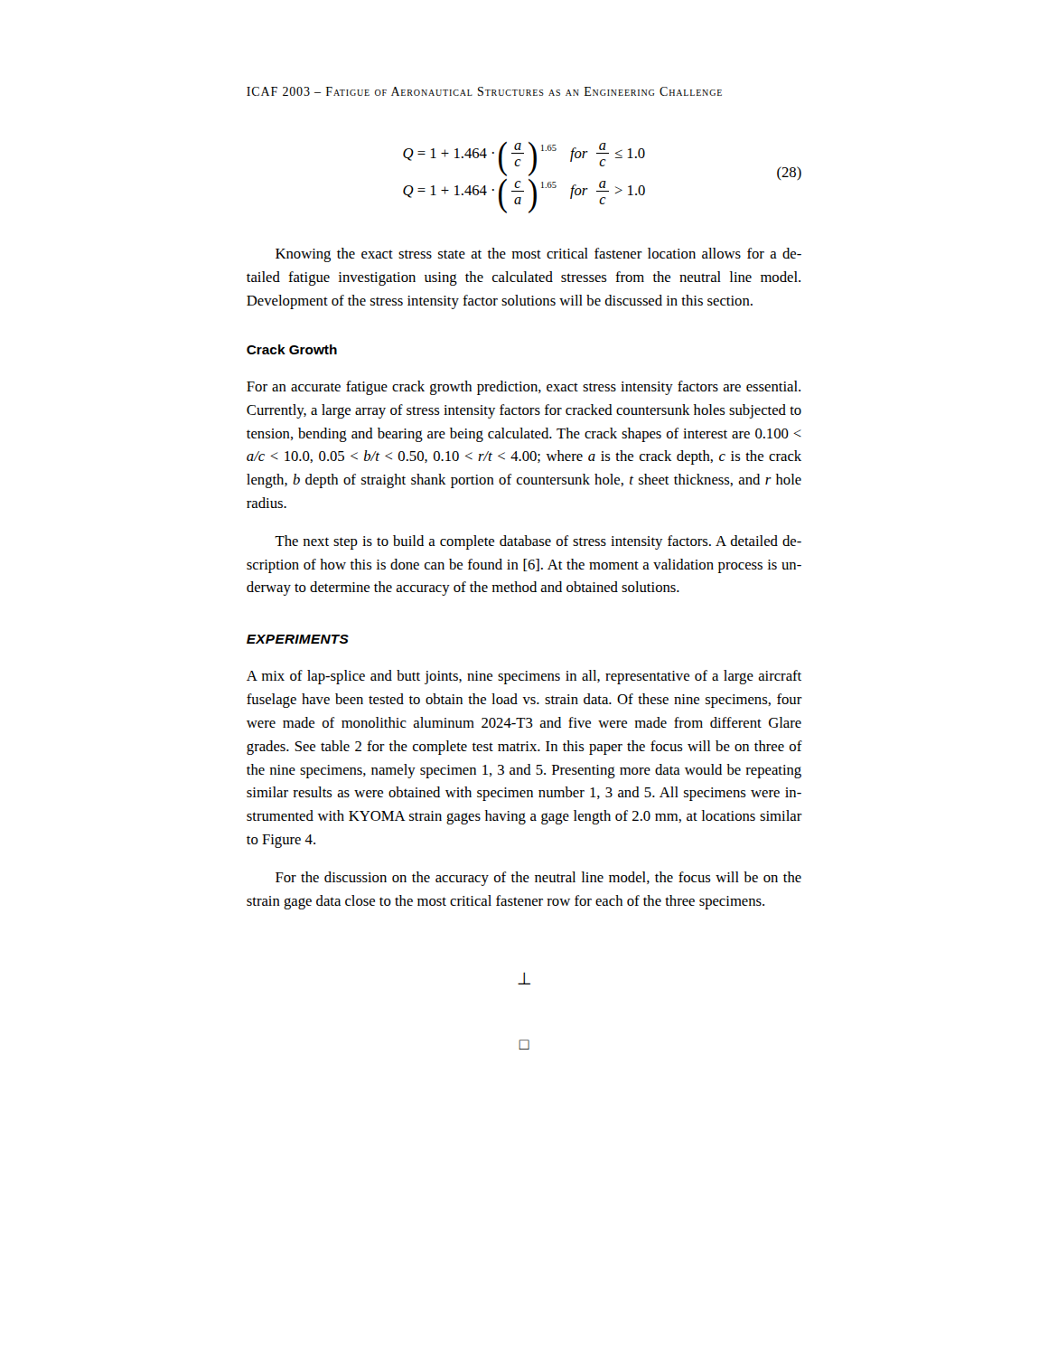ICAF 2003 – Fatigue of Aeronautical Structures as an Engineering Challenge
| Q = 1 + 1.464 · | ( a c ) 1.65 | for | a c | ≤ 1.0 |
| Q = 1 + 1.464 · | ( c a ) 1.65 | for | a c | > 1.0 |
(28)
Knowing the exact stress state at the most critical fastener location allows for a detailed fatigue investigation using the calculated stresses from the neutral line model. Development of the stress intensity factor solutions will be discussed in this section.
Crack Growth
For an accurate fatigue crack growth prediction, exact stress intensity factors are essential. Currently, a large array of stress intensity factors for cracked countersunk holes subjected to tension, bending and bearing are being calculated. The crack shapes of interest are 0.100 < a/c < 10.0, 0.05 < b/t < 0.50, 0.10 < r/t < 4.00; where a is the crack depth, c is the crack length, b depth of straight shank portion of countersunk hole, t sheet thickness, and r hole radius.
The next step is to build a complete database of stress intensity factors. A detailed description of how this is done can be found in [6]. At the moment a validation process is underway to determine the accuracy of the method and obtained solutions.
EXPERIMENTS
A mix of lap-splice and butt joints, nine specimens in all, representative of a large aircraft fuselage have been tested to obtain the load vs. strain data. Of these nine specimens, four were made of monolithic aluminum 2024-T3 and five were made from different Glare grades. See table 2 for the complete test matrix. In this paper the focus will be on three of the nine specimens, namely specimen 1, 3 and 5. Presenting more data would be repeating similar results as were obtained with specimen number 1, 3 and 5. All specimens were instrumented with KYOMA strain gages having a gage length of 2.0 mm, at locations similar to Figure 4.
For the discussion on the accuracy of the neutral line model, the focus will be on the strain gage data close to the most critical fastener row for each of the three specimens.
⊥
□